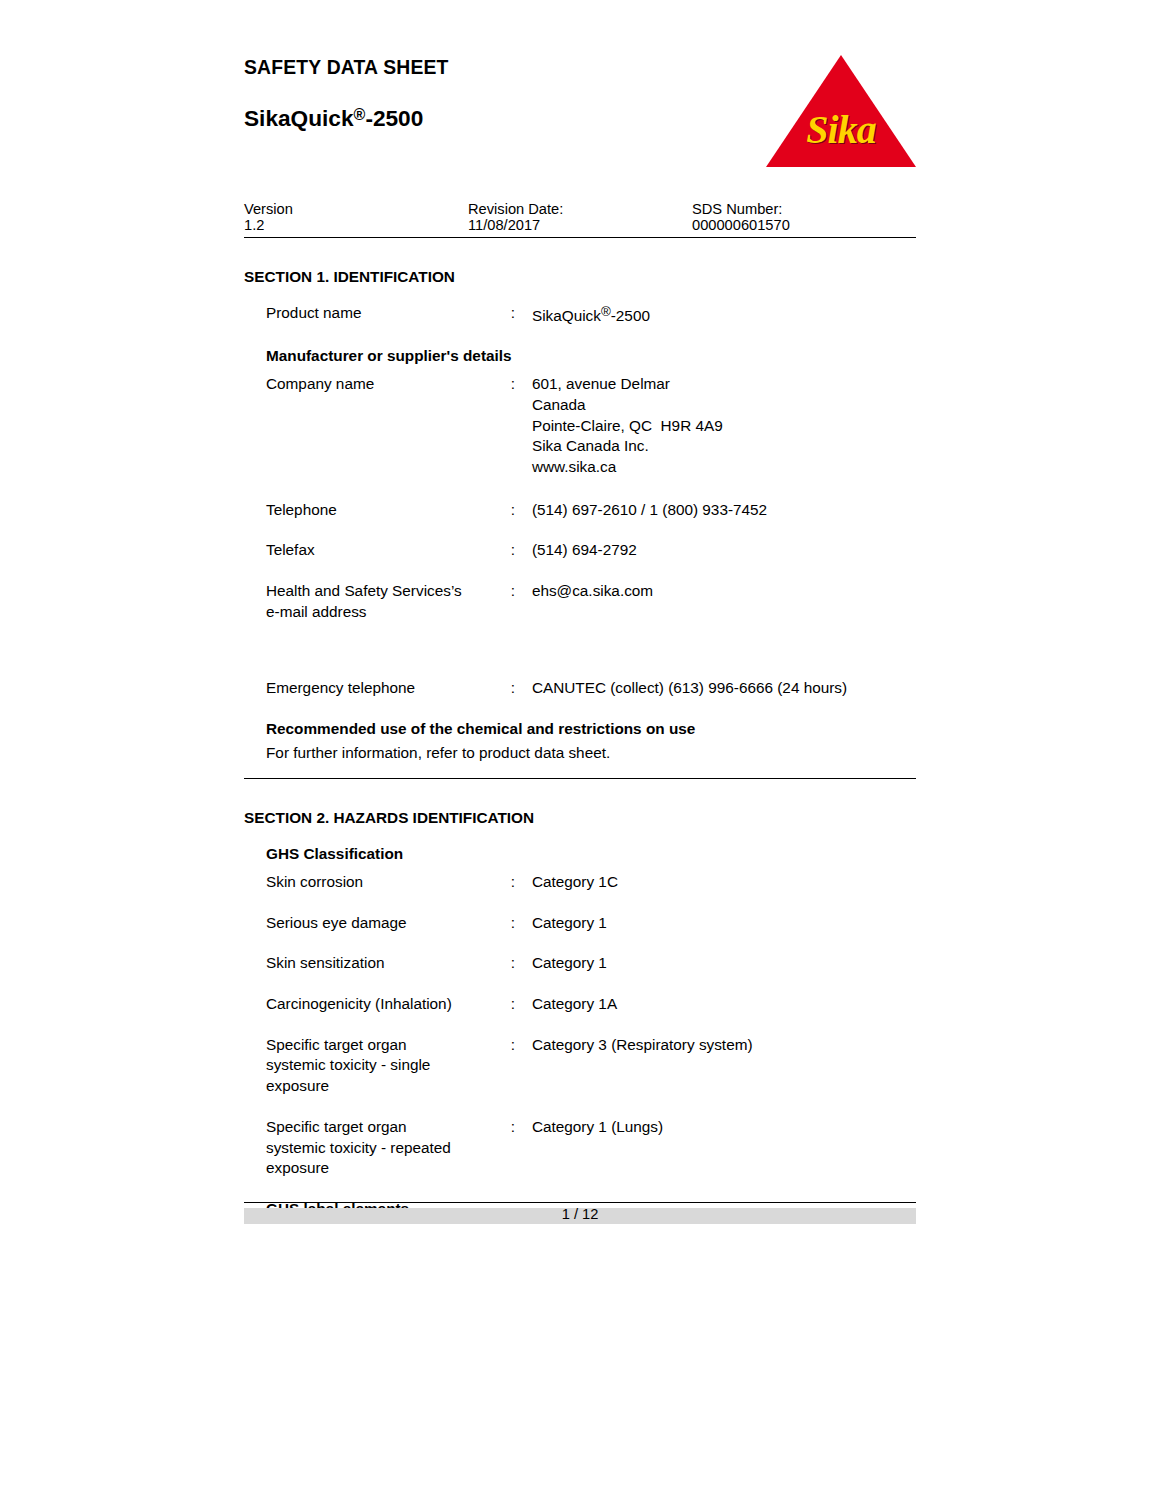SAFETY DATA SHEET
SikaQuick®-2500
Sika
®
Version 1.2
Revision Date: 11/08/2017
SDS Number: 000000601570
SECTION 1. IDENTIFICATION
| Product name | : | SikaQuick ® -2500 |
Manufacturer or supplier's details
| Company name | : | 601, avenue Delmar Canada Pointe-Claire, QC H9R 4A9 Sika Canada Inc. www.sika.ca |
| Telephone | : | (514) 697-2610 / 1 (800) 933-7452 |
| Telefax | : | (514) 694-2792 |
| Health and Safety Services’s e-mail address | : | ehs@ca.sika.com |
| Emergency telephone | : | CANUTEC (collect) (613) 996-6666 (24 hours) |
Recommended use of the chemical and restrictions on use
For further information, refer to product data sheet.
SECTION 2. HAZARDS IDENTIFICATION
GHS Classification
| Skin corrosion | : | Category 1C |
| Serious eye damage | : | Category 1 |
| Skin sensitization | : | Category 1 |
| Carcinogenicity (Inhalation) | : | Category 1A |
| Specific target organ systemic toxicity - single exposure | : | Category 3 (Respiratory system) |
| Specific target organ systemic toxicity - repeated exposure | : | Category 1 (Lungs) |
GHS label elements
1 / 12